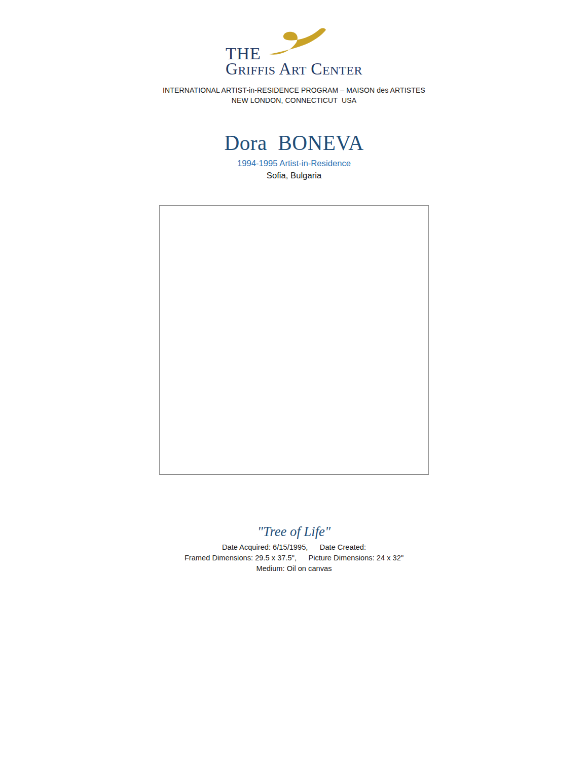THE
GRIFFIS ART CENTER
INTERNATIONAL ARTIST-in-RESIDENCE PROGRAM – MAISON des ARTISTES
NEW LONDON, CONNECTICUT USA
Dora BONEVA
1994-1995 Artist-in-Residence
Sofia, Bulgaria
"Tree of Life"
Date Acquired: 6/15/1995, Date Created:
Framed Dimensions: 29.5 x 37.5", Picture Dimensions: 24 x 32"
Medium: Oil on canvas